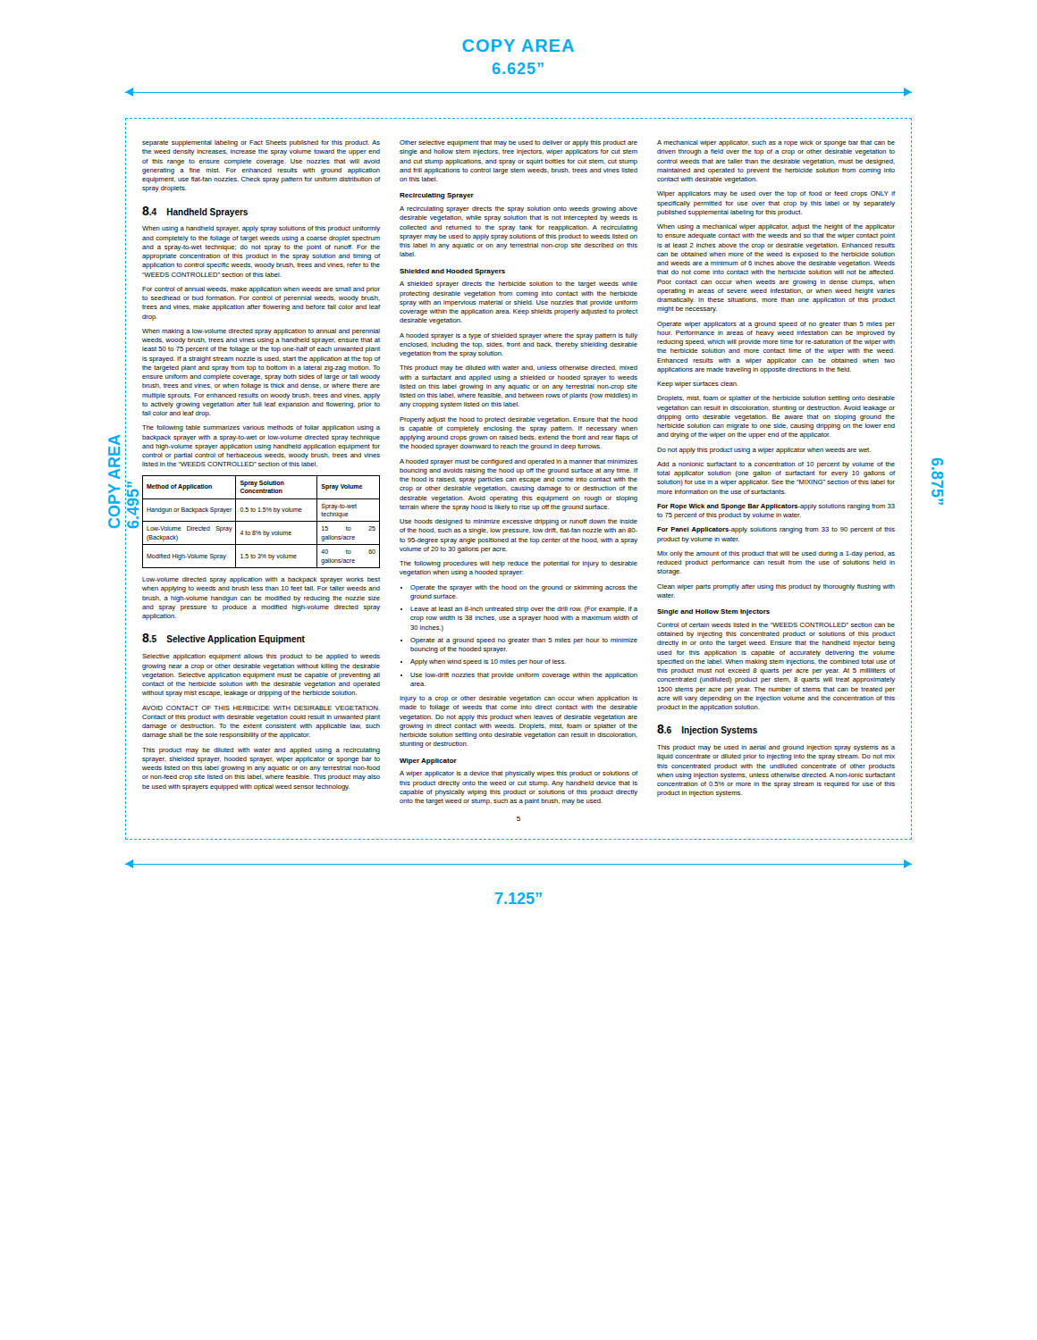COPY AREA
6.625”
COPY AREA
6.495”
6.875”
separate supplemental labeling or Fact Sheets published for this product. As the weed density increases, increase the spray volume toward the upper end of this range to ensure complete coverage. Use nozzles that will avoid generating a fine mist. For enhanced results with ground application equipment, use flat-fan nozzles. Check spray pattern for uniform distribution of spray droplets.
8.4 Handheld Sprayers
When using a handheld sprayer, apply spray solutions of this product uniformly and completely to the foliage of target weeds using a coarse droplet spectrum and a spray-to-wet technique; do not spray to the point of runoff. For the appropriate concentration of this product in the spray solution and timing of application to control specific weeds, woody brush, trees and vines, refer to the “WEEDS CONTROLLED” section of this label.
For control of annual weeds, make application when weeds are small and prior to seedhead or bud formation. For control of perennial weeds, woody brush, trees and vines, make application after flowering and before fall color and leaf drop.
When making a low-volume directed spray application to annual and perennial weeds, woody brush, trees and vines using a handheld sprayer, ensure that at least 50 to 75 percent of the foliage or the top one-half of each unwanted plant is sprayed. If a straight stream nozzle is used, start the application at the top of the targeted plant and spray from top to bottom in a lateral zig-zag motion. To ensure uniform and complete coverage, spray both sides of large or tall woody brush, trees and vines, or when foliage is thick and dense, or where there are multiple sprouts. For enhanced results on woody brush, trees and vines, apply to actively growing vegetation after full leaf expansion and flowering, prior to fall color and leaf drop.
The following table summarizes various methods of foliar application using a backpack sprayer with a spray-to-wet or low-volume directed spray technique and high-volume sprayer application using handheld application equipment for control or partial control of herbaceous weeds, woody brush, trees and vines listed in the “WEEDS CONTROLLED” section of this label.
| Method of Application | Spray Solution Concentration | Spray Volume |
| --- | --- | --- |
| Handgun or Backpack Sprayer | 0.5 to 1.5% by volume | Spray-to-wet technique |
| Low-Volume Directed Spray (Backpack) | 4 to 8% by volume | 15 to 25 gallons/acre |
| Modified High-Volume Spray | 1.5 to 3% by volume | 40 to 60 gallons/acre |
Low-volume directed spray application with a backpack sprayer works best when applying to weeds and brush less than 10 feet tall. For taller weeds and brush, a high-volume handgun can be modified by reducing the nozzle size and spray pressure to produce a modified high-volume directed spray application.
8.5 Selective Application Equipment
Selective application equipment allows this product to be applied to weeds growing near a crop or other desirable vegetation without killing the desirable vegetation. Selective application equipment must be capable of preventing all contact of the herbicide solution with the desirable vegetation and operated without spray mist escape, leakage or dripping of the herbicide solution.
AVOID CONTACT OF THIS HERBICIDE WITH DESIRABLE VEGETATION. Contact of this product with desirable vegetation could result in unwanted plant damage or destruction. To the extent consistent with applicable law, such damage shall be the sole responsibility of the applicator.
This product may be diluted with water and applied using a recirculating sprayer, shielded sprayer, hooded sprayer, wiper applicator or sponge bar to weeds listed on this label growing in any aquatic or on any terrestrial non-food or non-feed crop site listed on this label, where feasible. This product may also be used with sprayers equipped with optical weed sensor technology.
Other selective equipment that may be used to deliver or apply this product are single and hollow stem injectors, tree injectors, wiper applicators for cut stem and cut stump applications, and spray or squirt bottles for cut stem, cut stump and frill applications to control large stem weeds, brush, trees and vines listed on this label.
Recirculating Sprayer
A recirculating sprayer directs the spray solution onto weeds growing above desirable vegetation, while spray solution that is not intercepted by weeds is collected and returned to the spray tank for reapplication. A recirculating sprayer may be used to apply spray solutions of this product to weeds listed on this label in any aquatic or on any terrestrial non-crop site described on this label.
Shielded and Hooded Sprayers
A shielded sprayer directs the herbicide solution to the target weeds while protecting desirable vegetation from coming into contact with the herbicide spray with an impervious material or shield. Use nozzles that provide uniform coverage within the application area. Keep shields properly adjusted to protect desirable vegetation.
A hooded sprayer is a type of shielded sprayer where the spray pattern is fully enclosed, including the top, sides, front and back, thereby shielding desirable vegetation from the spray solution.
This product may be diluted with water and, unless otherwise directed, mixed with a surfactant and applied using a shielded or hooded sprayer to weeds listed on this label growing in any aquatic or on any terrestrial non-crop site listed on this label, where feasible, and between rows of plants (row middles) in any cropping system listed on this label.
Properly adjust the hood to protect desirable vegetation. Ensure that the hood is capable of completely enclosing the spray pattern. If necessary when applying around crops grown on raised beds, extend the front and rear flaps of the hooded sprayer downward to reach the ground in deep furrows.
A hooded sprayer must be configured and operated in a manner that minimizes bouncing and avoids raising the hood up off the ground surface at any time. If the hood is raised, spray particles can escape and come into contact with the crop or other desirable vegetation, causing damage to or destruction of the desirable vegetation. Avoid operating this equipment on rough or sloping terrain where the spray hood is likely to rise up off the ground surface.
Use hoods designed to minimize excessive dripping or runoff down the inside of the hood, such as a single, low pressure, low drift, flat-fan nozzle with an 80- to 95-degree spray angle positioned at the top center of the hood, with a spray volume of 20 to 30 gallons per acre.
The following procedures will help reduce the potential for injury to desirable vegetation when using a hooded sprayer:
Operate the sprayer with the hood on the ground or skimming across the ground surface.
Leave at least an 8-inch untreated strip over the drill row. (For example, if a crop row width is 38 inches, use a sprayer hood with a maximum width of 30 inches.)
Operate at a ground speed no greater than 5 miles per hour to minimize bouncing of the hooded sprayer.
Apply when wind speed is 10 miles per hour of less.
Use low-drift nozzles that provide uniform coverage within the application area.
Injury to a crop or other desirable vegetation can occur when application is made to foliage of weeds that come into direct contact with the desirable vegetation. Do not apply this product when leaves of desirable vegetation are growing in direct contact with weeds. Droplets, mist, foam or splatter of the herbicide solution settling onto desirable vegetation can result in discoloration, stunting or destruction.
Wiper Applicator
A wiper applicator is a device that physically wipes this product or solutions of this product directly onto the weed or cut stump. Any handheld device that is capable of physically wiping this product or solutions of this product directly onto the target weed or stump, such as a paint brush, may be used.
A mechanical wiper applicator, such as a rope wick or sponge bar that can be driven through a field over the top of a crop or other desirable vegetation to control weeds that are taller than the desirable vegetation, must be designed, maintained and operated to prevent the herbicide solution from coming into contact with desirable vegetation.
Wiper applicators may be used over the top of food or feed crops ONLY if specifically permitted for use over that crop by this label or by separately published supplemental labeling for this product.
When using a mechanical wiper applicator, adjust the height of the applicator to ensure adequate contact with the weeds and so that the wiper contact point is at least 2 inches above the crop or desirable vegetation. Enhanced results can be obtained when more of the weed is exposed to the herbicide solution and weeds are a minimum of 6 inches above the desirable vegetation. Weeds that do not come into contact with the herbicide solution will not be affected. Poor contact can occur when weeds are growing in dense clumps, when operating in areas of severe weed infestation, or when weed height varies dramatically. In these situations, more than one application of this product might be necessary.
Operate wiper applicators at a ground speed of no greater than 5 miles per hour. Performance in areas of heavy weed infestation can be improved by reducing speed, which will provide more time for re-saturation of the wiper with the herbicide solution and more contact time of the wiper with the weed. Enhanced results with a wiper applicator can be obtained when two applications are made traveling in opposite directions in the field.
Keep wiper surfaces clean.
Droplets, mist, foam or splatter of the herbicide solution settling onto desirable vegetation can result in discoloration, stunting or destruction. Avoid leakage or dripping onto desirable vegetation. Be aware that on sloping ground the herbicide solution can migrate to one side, causing dripping on the lower end and drying of the wiper on the upper end of the applicator.
Do not apply this product using a wiper applicator when weeds are wet.
Add a nonionic surfactant to a concentration of 10 percent by volume of the total applicator solution (one gallon of surfactant for every 10 gallons of solution) for use in a wiper applicator. See the “MIXING” section of this label for more information on the use of surfactants.
For Rope Wick and Sponge Bar Applicators-apply solutions ranging from 33 to 75 percent of this product by volume in water.
For Panel Applicators-apply solutions ranging from 33 to 90 percent of this product by volume in water.
Mix only the amount of this product that will be used during a 1-day period, as reduced product performance can result from the use of solutions held in storage.
Clean wiper parts promptly after using this product by thoroughly flushing with water.
Single and Hollow Stem Injectors
Control of certain weeds listed in the “WEEDS CONTROLLED” section can be obtained by injecting this concentrated product or solutions of this product directly in or onto the target weed. Ensure that the handheld injector being used for this application is capable of accurately delivering the volume specified on the label. When making stem injections, the combined total use of this product must not exceed 8 quarts per acre per year. At 5 milliliters of concentrated (undiluted) product per stem, 8 quarts will treat approximately 1500 stems per acre per year. The number of stems that can be treated per acre will vary depending on the injection volume and the concentration of this product in the application solution.
8.6 Injection Systems
This product may be used in aerial and ground injection spray systems as a liquid concentrate or diluted prior to injecting into the spray stream. Do not mix this concentrated product with the undiluted concentrate of other products when using injection systems, unless otherwise directed. A non-ionic surfactant concentration of 0.5% or more in the spray stream is required for use of this product in injection systems.
5
7.125”